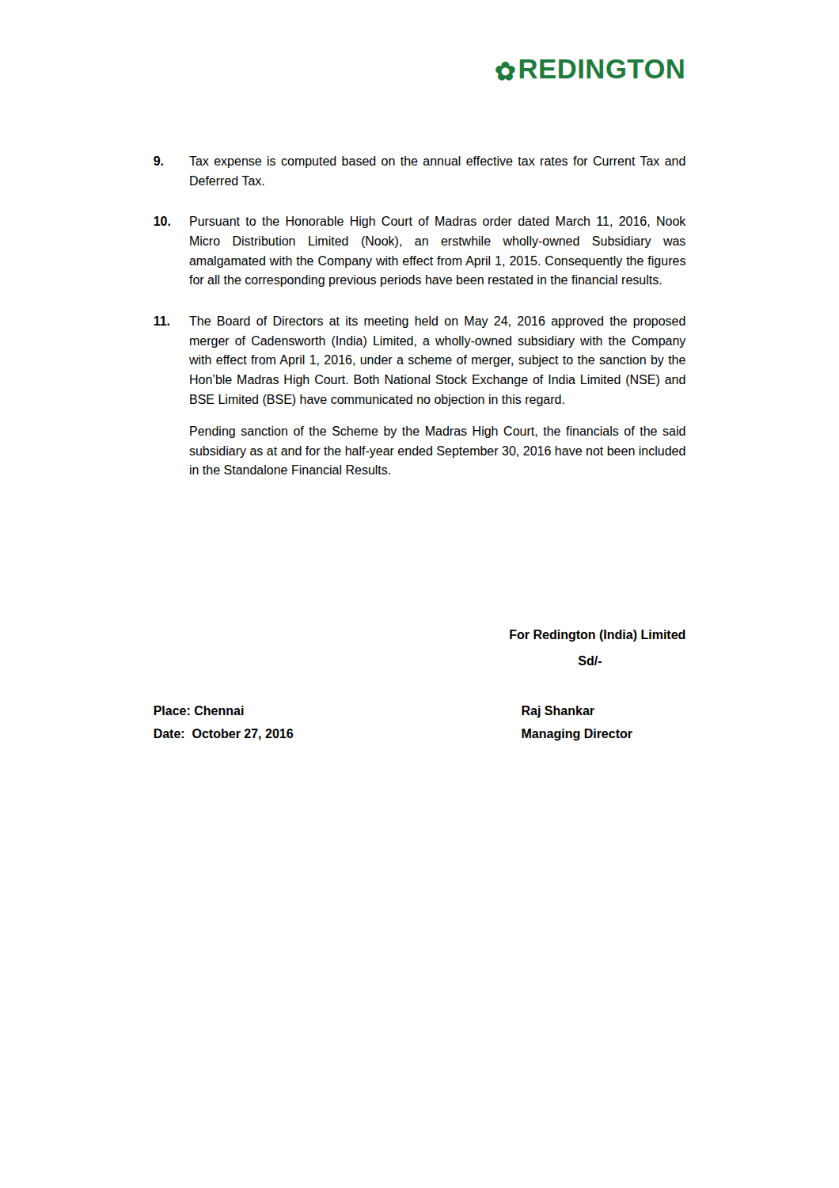✿REDINGTON
9.
Tax expense is computed based on the annual effective tax rates for Current Tax and Deferred Tax.
10.
Pursuant to the Honorable High Court of Madras order dated March 11, 2016, Nook Micro Distribution Limited (Nook), an erstwhile wholly-owned Subsidiary was amalgamated with the Company with effect from April 1, 2015. Consequently the figures for all the corresponding previous periods have been restated in the financial results.
11.
The Board of Directors at its meeting held on May 24, 2016 approved the proposed merger of Cadensworth (India) Limited, a wholly-owned subsidiary with the Company with effect from April 1, 2016, under a scheme of merger, subject to the sanction by the Hon’ble Madras High Court. Both National Stock Exchange of India Limited (NSE) and BSE Limited (BSE) have communicated no objection in this regard.
Pending sanction of the Scheme by the Madras High Court, the financials of the said subsidiary as at and for the half-year ended September 30, 2016 have not been included in the Standalone Financial Results.
For Redington (India) Limited
Sd/-
Place: Chennai
Date: October 27, 2016
Raj Shankar
Managing Director